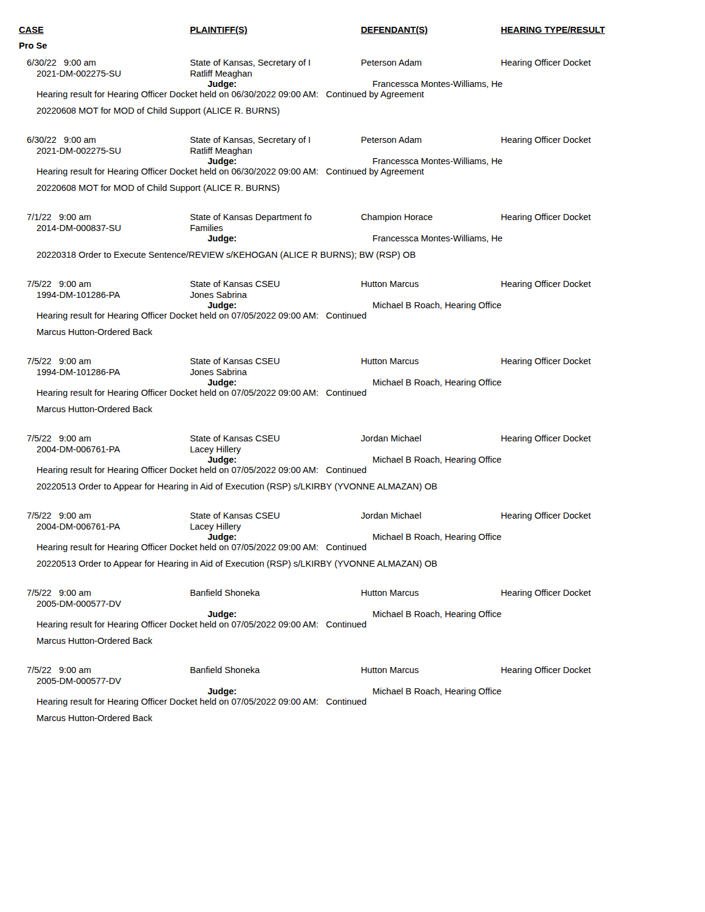| CASE | PLAINTIFF(S) | DEFENDANT(S) | HEARING TYPE/RESULT |
| --- | --- | --- | --- |
| Pro Se |
| 6/30/22 9:00 am | State of Kansas, Secretary of I | Peterson Adam | Hearing Officer Docket |
| 2021-DM-002275-SU | Ratliff Meaghan | | |
| | Judge: | Francessca Montes-Williams, He |
| Hearing result for Hearing Officer Docket held on 06/30/2022 09:00 AM: Continued by Agreement |
| 20220608 MOT for MOD of Child Support (ALICE R. BURNS) |
| 6/30/22 9:00 am | State of Kansas, Secretary of I | Peterson Adam | Hearing Officer Docket |
| 2021-DM-002275-SU | Ratliff Meaghan | | |
| | Judge: | Francessca Montes-Williams, He |
| Hearing result for Hearing Officer Docket held on 06/30/2022 09:00 AM: Continued by Agreement |
| 20220608 MOT for MOD of Child Support (ALICE R. BURNS) |
| 7/1/22 9:00 am | State of Kansas Department fo | Champion Horace | Hearing Officer Docket |
| 2014-DM-000837-SU | Families | | |
| | Judge: | Francessca Montes-Williams, He |
| 20220318 Order to Execute Sentence/REVIEW s/KEHOGAN (ALICE R BURNS); BW (RSP) OB |
| 7/5/22 9:00 am | State of Kansas CSEU | Hutton Marcus | Hearing Officer Docket |
| 1994-DM-101286-PA | Jones Sabrina | | |
| | Judge: | Michael B Roach, Hearing Office |
| Hearing result for Hearing Officer Docket held on 07/05/2022 09:00 AM: Continued |
| Marcus Hutton-Ordered Back |
| 7/5/22 9:00 am | State of Kansas CSEU | Hutton Marcus | Hearing Officer Docket |
| 1994-DM-101286-PA | Jones Sabrina | | |
| | Judge: | Michael B Roach, Hearing Office |
| Hearing result for Hearing Officer Docket held on 07/05/2022 09:00 AM: Continued |
| Marcus Hutton-Ordered Back |
| 7/5/22 9:00 am | State of Kansas CSEU | Jordan Michael | Hearing Officer Docket |
| 2004-DM-006761-PA | Lacey Hillery | | |
| | Judge: | Michael B Roach, Hearing Office |
| Hearing result for Hearing Officer Docket held on 07/05/2022 09:00 AM: Continued |
| 20220513 Order to Appear for Hearing in Aid of Execution (RSP) s/LKIRBY (YVONNE ALMAZAN) OB |
| 7/5/22 9:00 am | State of Kansas CSEU | Jordan Michael | Hearing Officer Docket |
| 2004-DM-006761-PA | Lacey Hillery | | |
| | Judge: | Michael B Roach, Hearing Office |
| Hearing result for Hearing Officer Docket held on 07/05/2022 09:00 AM: Continued |
| 20220513 Order to Appear for Hearing in Aid of Execution (RSP) s/LKIRBY (YVONNE ALMAZAN) OB |
| 7/5/22 9:00 am | Banfield Shoneka | Hutton Marcus | Hearing Officer Docket |
| 2005-DM-000577-DV | | | |
| | Judge: | Michael B Roach, Hearing Office |
| Hearing result for Hearing Officer Docket held on 07/05/2022 09:00 AM: Continued |
| Marcus Hutton-Ordered Back |
| 7/5/22 9:00 am | Banfield Shoneka | Hutton Marcus | Hearing Officer Docket |
| 2005-DM-000577-DV | | | |
| | Judge: | Michael B Roach, Hearing Office |
| Hearing result for Hearing Officer Docket held on 07/05/2022 09:00 AM: Continued |
| Marcus Hutton-Ordered Back |